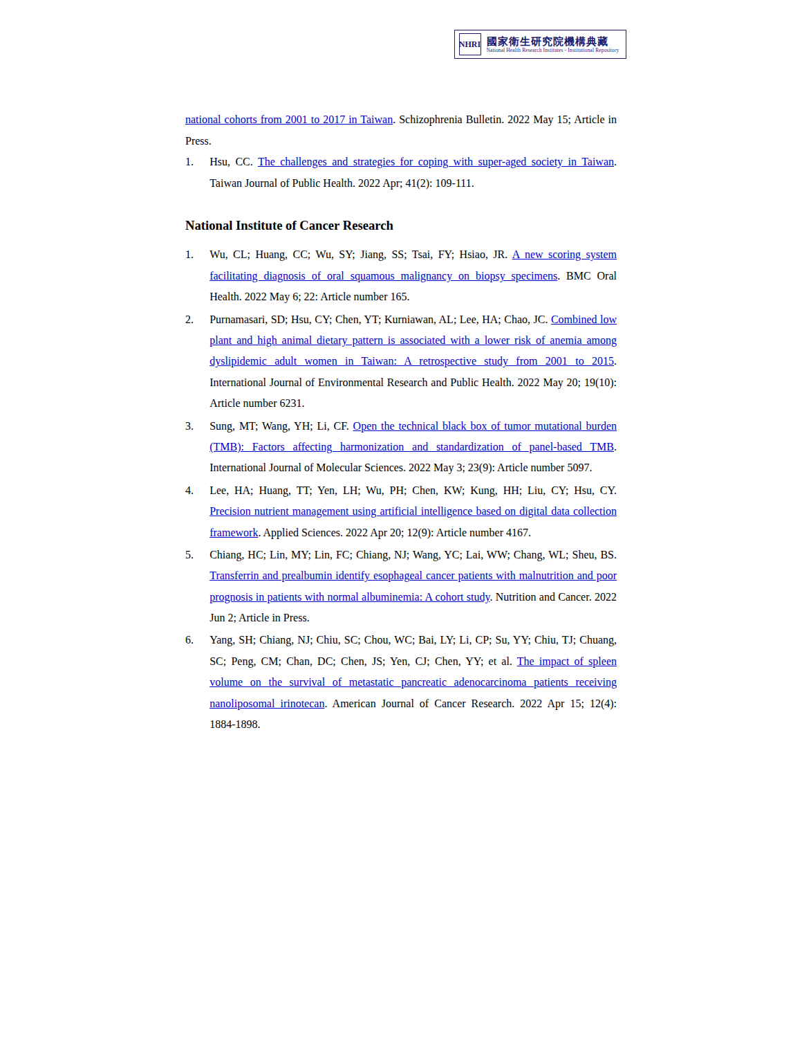NHRI
國家衛生研究院機構典藏
National Health Research Institutes - Institutional Repository
national cohorts from 2001 to 2017 in Taiwan. Schizophrenia Bulletin. 2022 May 15; Article in Press.
Hsu, CC. The challenges and strategies for coping with super-aged society in Taiwan. Taiwan Journal of Public Health. 2022 Apr; 41(2): 109-111.
National Institute of Cancer Research
Wu, CL; Huang, CC; Wu, SY; Jiang, SS; Tsai, FY; Hsiao, JR. A new scoring system facilitating diagnosis of oral squamous malignancy on biopsy specimens. BMC Oral Health. 2022 May 6; 22: Article number 165.
Purnamasari, SD; Hsu, CY; Chen, YT; Kurniawan, AL; Lee, HA; Chao, JC. Combined low plant and high animal dietary pattern is associated with a lower risk of anemia among dyslipidemic adult women in Taiwan: A retrospective study from 2001 to 2015. International Journal of Environmental Research and Public Health. 2022 May 20; 19(10): Article number 6231.
Sung, MT; Wang, YH; Li, CF. Open the technical black box of tumor mutational burden (TMB): Factors affecting harmonization and standardization of panel-based TMB. International Journal of Molecular Sciences. 2022 May 3; 23(9): Article number 5097.
Lee, HA; Huang, TT; Yen, LH; Wu, PH; Chen, KW; Kung, HH; Liu, CY; Hsu, CY. Precision nutrient management using artificial intelligence based on digital data collection framework. Applied Sciences. 2022 Apr 20; 12(9): Article number 4167.
Chiang, HC; Lin, MY; Lin, FC; Chiang, NJ; Wang, YC; Lai, WW; Chang, WL; Sheu, BS. Transferrin and prealbumin identify esophageal cancer patients with malnutrition and poor prognosis in patients with normal albuminemia: A cohort study. Nutrition and Cancer. 2022 Jun 2; Article in Press.
Yang, SH; Chiang, NJ; Chiu, SC; Chou, WC; Bai, LY; Li, CP; Su, YY; Chiu, TJ; Chuang, SC; Peng, CM; Chan, DC; Chen, JS; Yen, CJ; Chen, YY; et al. The impact of spleen volume on the survival of metastatic pancreatic adenocarcinoma patients receiving nanoliposomal irinotecan. American Journal of Cancer Research. 2022 Apr 15; 12(4): 1884-1898.